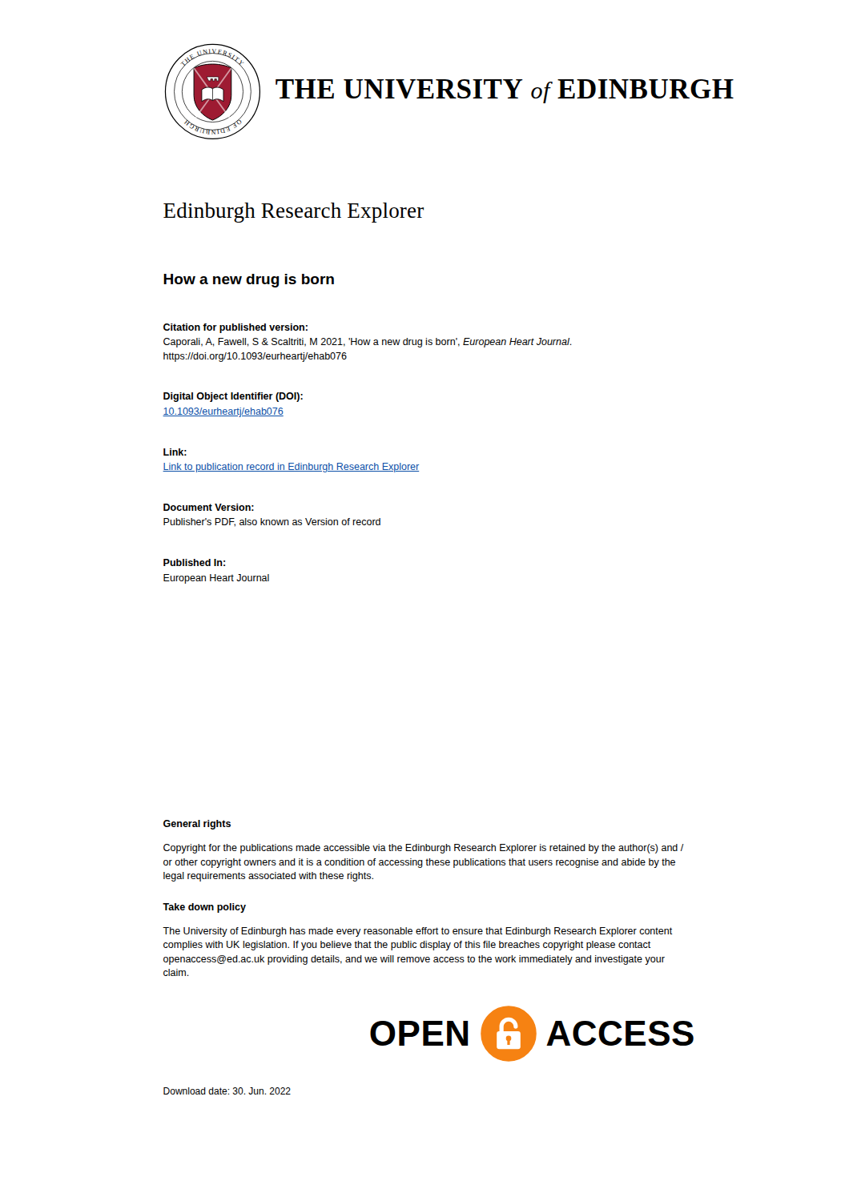THE UNIVERSITY OF EDINBURGH
THE UNIVERSITY of EDINBURGH
Edinburgh Research Explorer
How a new drug is born
Citation for published version:
Caporali, A, Fawell, S & Scaltriti, M 2021, 'How a new drug is born', European Heart Journal. https://doi.org/10.1093/eurheartj/ehab076
Digital Object Identifier (DOI):
10.1093/eurheartj/ehab076
Link:
Link to publication record in Edinburgh Research Explorer
Document Version:
Publisher's PDF, also known as Version of record
Published In:
European Heart Journal
General rights
Copyright for the publications made accessible via the Edinburgh Research Explorer is retained by the author(s) and / or other copyright owners and it is a condition of accessing these publications that users recognise and abide by the legal requirements associated with these rights.
Take down policy
The University of Edinburgh has made every reasonable effort to ensure that Edinburgh Research Explorer content complies with UK legislation. If you believe that the public display of this file breaches copyright please contact openaccess@ed.ac.uk providing details, and we will remove access to the work immediately and investigate your claim.
OPEN ACCESS
Download date: 30. Jun. 2022